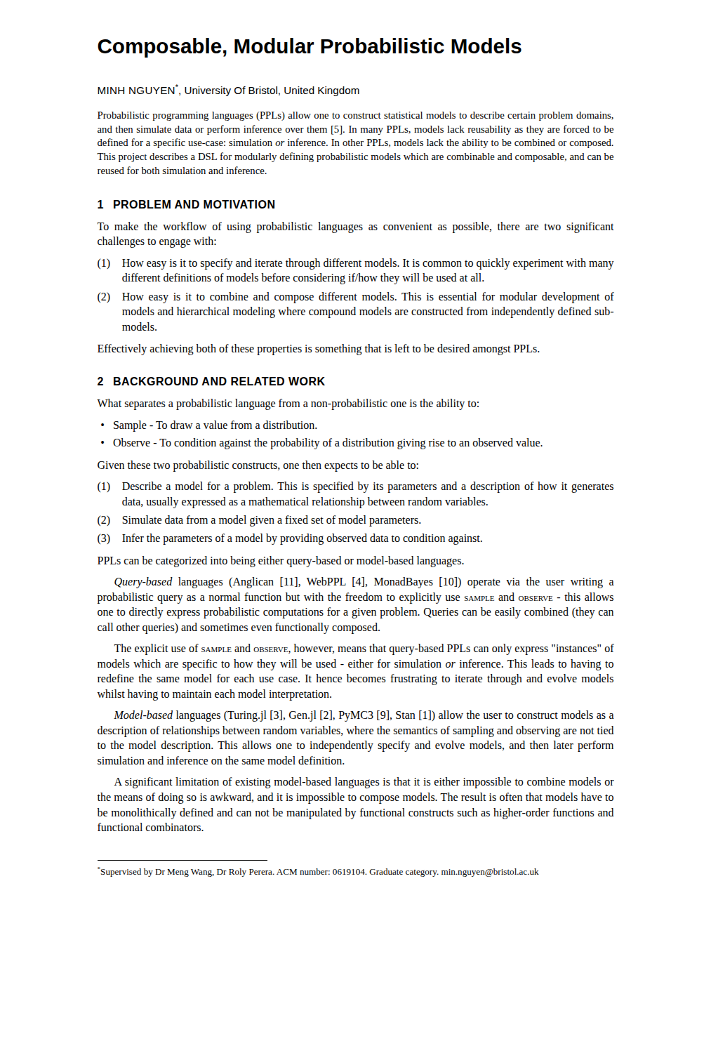Composable, Modular Probabilistic Models
Minh Nguyen*, University Of Bristol, United Kingdom
Probabilistic programming languages (PPLs) allow one to construct statistical models to describe certain problem domains, and then simulate data or perform inference over them [5]. In many PPLs, models lack reusability as they are forced to be defined for a specific use-case: simulation or inference. In other PPLs, models lack the ability to be combined or composed. This project describes a DSL for modularly defining probabilistic models which are combinable and composable, and can be reused for both simulation and inference.
1 PROBLEM AND MOTIVATION
To make the workflow of using probabilistic languages as convenient as possible, there are two significant challenges to engage with:
(1) How easy is it to specify and iterate through different models. It is common to quickly experiment with many different definitions of models before considering if/how they will be used at all.
(2) How easy is it to combine and compose different models. This is essential for modular development of models and hierarchical modeling where compound models are constructed from independently defined sub-models.
Effectively achieving both of these properties is something that is left to be desired amongst PPLs.
2 BACKGROUND AND RELATED WORK
What separates a probabilistic language from a non-probabilistic one is the ability to:
Sample - To draw a value from a distribution.
Observe - To condition against the probability of a distribution giving rise to an observed value.
Given these two probabilistic constructs, one then expects to be able to:
(1) Describe a model for a problem. This is specified by its parameters and a description of how it generates data, usually expressed as a mathematical relationship between random variables.
(2) Simulate data from a model given a fixed set of model parameters.
(3) Infer the parameters of a model by providing observed data to condition against.
PPLs can be categorized into being either query-based or model-based languages.
Query-based languages (Anglican [11], WebPPL [4], MonadBayes [10]) operate via the user writing a probabilistic query as a normal function but with the freedom to explicitly use sample and observe - this allows one to directly express probabilistic computations for a given problem. Queries can be easily combined (they can call other queries) and sometimes even functionally composed.
The explicit use of sample and observe, however, means that query-based PPLs can only express "instances" of models which are specific to how they will be used - either for simulation or inference. This leads to having to redefine the same model for each use case. It hence becomes frustrating to iterate through and evolve models whilst having to maintain each model interpretation.
Model-based languages (Turing.jl [3], Gen.jl [2], PyMC3 [9], Stan [1]) allow the user to construct models as a description of relationships between random variables, where the semantics of sampling and observing are not tied to the model description. This allows one to independently specify and evolve models, and then later perform simulation and inference on the same model definition.
A significant limitation of existing model-based languages is that it is either impossible to combine models or the means of doing so is awkward, and it is impossible to compose models. The result is often that models have to be monolithically defined and can not be manipulated by functional constructs such as higher-order functions and functional combinators.
*Supervised by Dr Meng Wang, Dr Roly Perera. ACM number: 0619104. Graduate category. min.nguyen@bristol.ac.uk